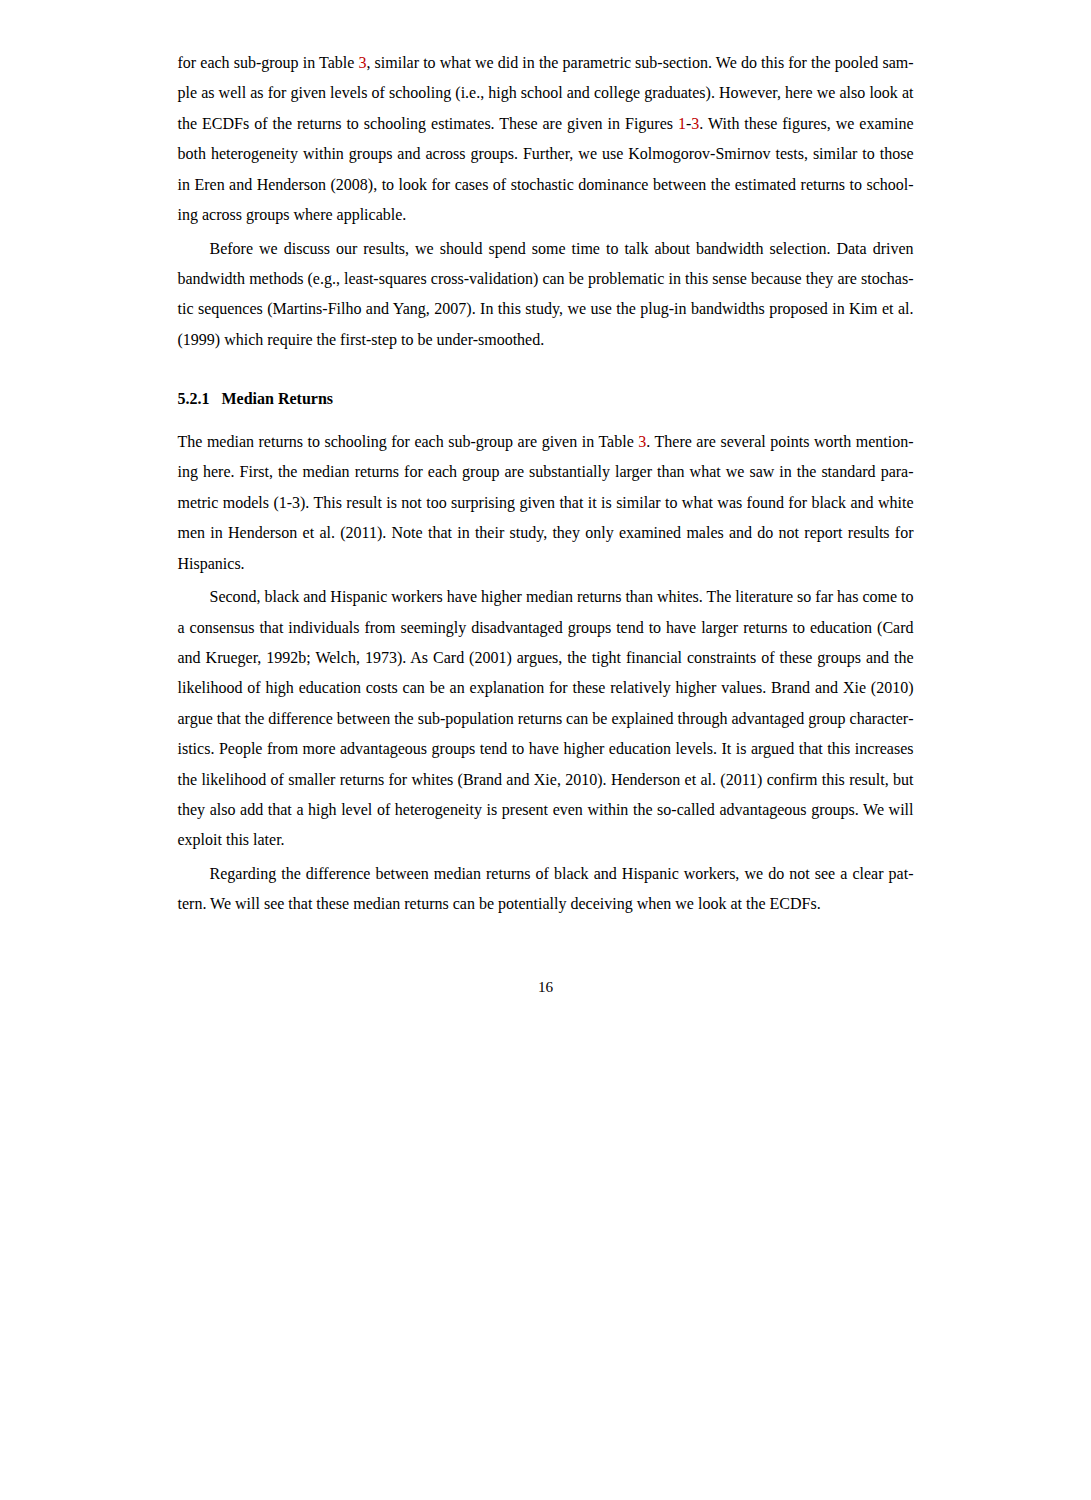for each sub-group in Table 3, similar to what we did in the parametric sub-section. We do this for the pooled sample as well as for given levels of schooling (i.e., high school and college graduates). However, here we also look at the ECDFs of the returns to schooling estimates. These are given in Figures 1-3. With these figures, we examine both heterogeneity within groups and across groups. Further, we use Kolmogorov-Smirnov tests, similar to those in Eren and Henderson (2008), to look for cases of stochastic dominance between the estimated returns to schooling across groups where applicable.
Before we discuss our results, we should spend some time to talk about bandwidth selection. Data driven bandwidth methods (e.g., least-squares cross-validation) can be problematic in this sense because they are stochastic sequences (Martins-Filho and Yang, 2007). In this study, we use the plug-in bandwidths proposed in Kim et al. (1999) which require the first-step to be under-smoothed.
5.2.1 Median Returns
The median returns to schooling for each sub-group are given in Table 3. There are several points worth mentioning here. First, the median returns for each group are substantially larger than what we saw in the standard parametric models (1-3). This result is not too surprising given that it is similar to what was found for black and white men in Henderson et al. (2011). Note that in their study, they only examined males and do not report results for Hispanics.
Second, black and Hispanic workers have higher median returns than whites. The literature so far has come to a consensus that individuals from seemingly disadvantaged groups tend to have larger returns to education (Card and Krueger, 1992b; Welch, 1973). As Card (2001) argues, the tight financial constraints of these groups and the likelihood of high education costs can be an explanation for these relatively higher values. Brand and Xie (2010) argue that the difference between the sub-population returns can be explained through advantaged group characteristics. People from more advantageous groups tend to have higher education levels. It is argued that this increases the likelihood of smaller returns for whites (Brand and Xie, 2010). Henderson et al. (2011) confirm this result, but they also add that a high level of heterogeneity is present even within the so-called advantageous groups. We will exploit this later.
Regarding the difference between median returns of black and Hispanic workers, we do not see a clear pattern. We will see that these median returns can be potentially deceiving when we look at the ECDFs.
16